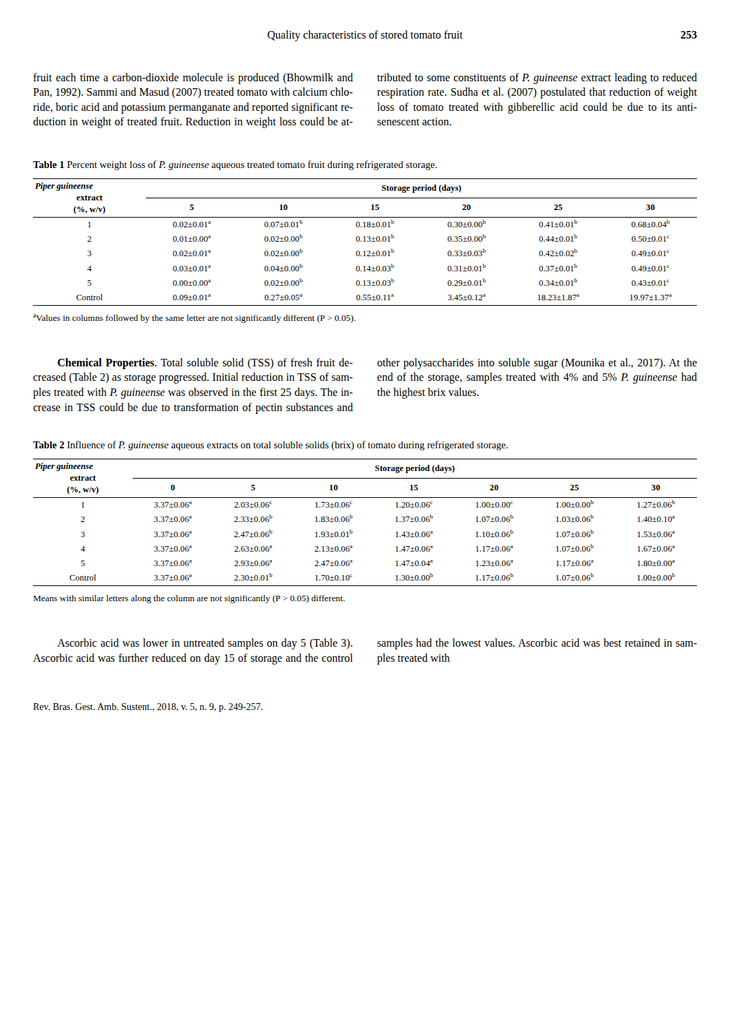Quality characteristics of stored tomato fruit 253
fruit each time a carbon-dioxide molecule is produced (Bhowmilk and Pan, 1992). Sammi and Masud (2007) treated tomato with calcium chloride, boric acid and potassium permanganate and reported significant reduction in weight of treated fruit. Reduction in weight loss could be attributed to some constituents of P. guineense extract leading to reduced respiration rate. Sudha et al. (2007) postulated that reduction of weight loss of tomato treated with gibberellic acid could be due to its anti-senescent action.
Table 1 Percent weight loss of P. guineense aqueous treated tomato fruit during refrigerated storage.
| Piper guineense extract (%, w/v) | Storage period (days) |
| --- | --- |
| 5 | 10 | 15 | 20 | 25 | 30 |
| 1 | 0.02±0.01 a | 0.07±0.01 b | 0.18±0.01 b | 0.30±0.00 b | 0.41±0.01 b | 0.68±0.04 b |
| 2 | 0.01±0.00 a | 0.02±0.00 b | 0.13±0.01 b | 0.35±0.00 b | 0.44±0.01 b | 0.50±0.01 c |
| 3 | 0.02±0.01 a | 0.02±0.00 b | 0.12±0.01 b | 0.33±0.03 b | 0.42±0.02 b | 0.49±0.01 c |
| 4 | 0.03±0.01 a | 0.04±0.00 b | 0.14±0.03 b | 0.31±0.01 b | 0.37±0.01 b | 0.49±0.01 c |
| 5 | 0.00±0.00 a | 0.02±0.00 b | 0.13±0.03 b | 0.29±0.01 b | 0.34±0.01 b | 0.43±0.01 c |
| Control | 0.09±0.01 a | 0.27±0.05 a | 0.55±0.11 a | 3.45±0.12 a | 18.23±1.87 a | 19.97±1.37 a |
aValues in columns followed by the same letter are not significantly different (P > 0.05).
Chemical Properties. Total soluble solid (TSS) of fresh fruit decreased (Table 2) as storage progressed. Initial reduction in TSS of samples treated with P. guineense was observed in the first 25 days. The increase in TSS could be due to transformation of pectin substances and other polysaccharides into soluble sugar (Mounika et al., 2017). At the end of the storage, samples treated with 4% and 5% P. guineense had the highest brix values.
Table 2 Influence of P. guineense aqueous extracts on total soluble solids (brix) of tomato during refrigerated storage.
| Piper guineense extract (%, w/v) | Storage period (days) |
| --- | --- |
| 0 | 5 | 10 | 15 | 20 | 25 | 30 |
| 1 | 3.37±0.06 a | 2.03±0.06 c | 1.73±0.06 c | 1.20±0.06 c | 1.00±0.00 c | 1.00±0.00 b | 1.27±0.06 b |
| 2 | 3.37±0.06 a | 2.33±0.06 b | 1.83±0.06 b | 1.37±0.06 b | 1.07±0.06 b | 1.03±0.06 b | 1.40±0.10 a |
| 3 | 3.37±0.06 a | 2.47±0.06 b | 1.93±0.01 b | 1.43±0.06 a | 1.10±0.06 b | 1.07±0.06 b | 1.53±0.06 a |
| 4 | 3.37±0.06 a | 2.63±0.06 a | 2.13±0.06 a | 1.47±0.06 a | 1.17±0.06 a | 1.07±0.06 b | 1.67±0.06 a |
| 5 | 3.37±0.06 a | 2.93±0.06 a | 2.47±0.06 a | 1.47±0.04 a | 1.23±0.06 a | 1.17±0.06 a | 1.80±0.00 a |
| Control | 3.37±0.06 a | 2.30±0.01 b | 1.70±0.10 c | 1.30±0.00 b | 1.17±0.06 b | 1.07±0.06 b | 1.00±0.00 b |
Means with similar letters along the column are not significantly (P > 0.05) different.
Ascorbic acid was lower in untreated samples on day 5 (Table 3). Ascorbic acid was further reduced on day 15 of storage and the control samples had the lowest values. Ascorbic acid was best retained in samples treated with
Rev. Bras. Gest. Amb. Sustent., 2018, v. 5, n. 9, p. 249-257.